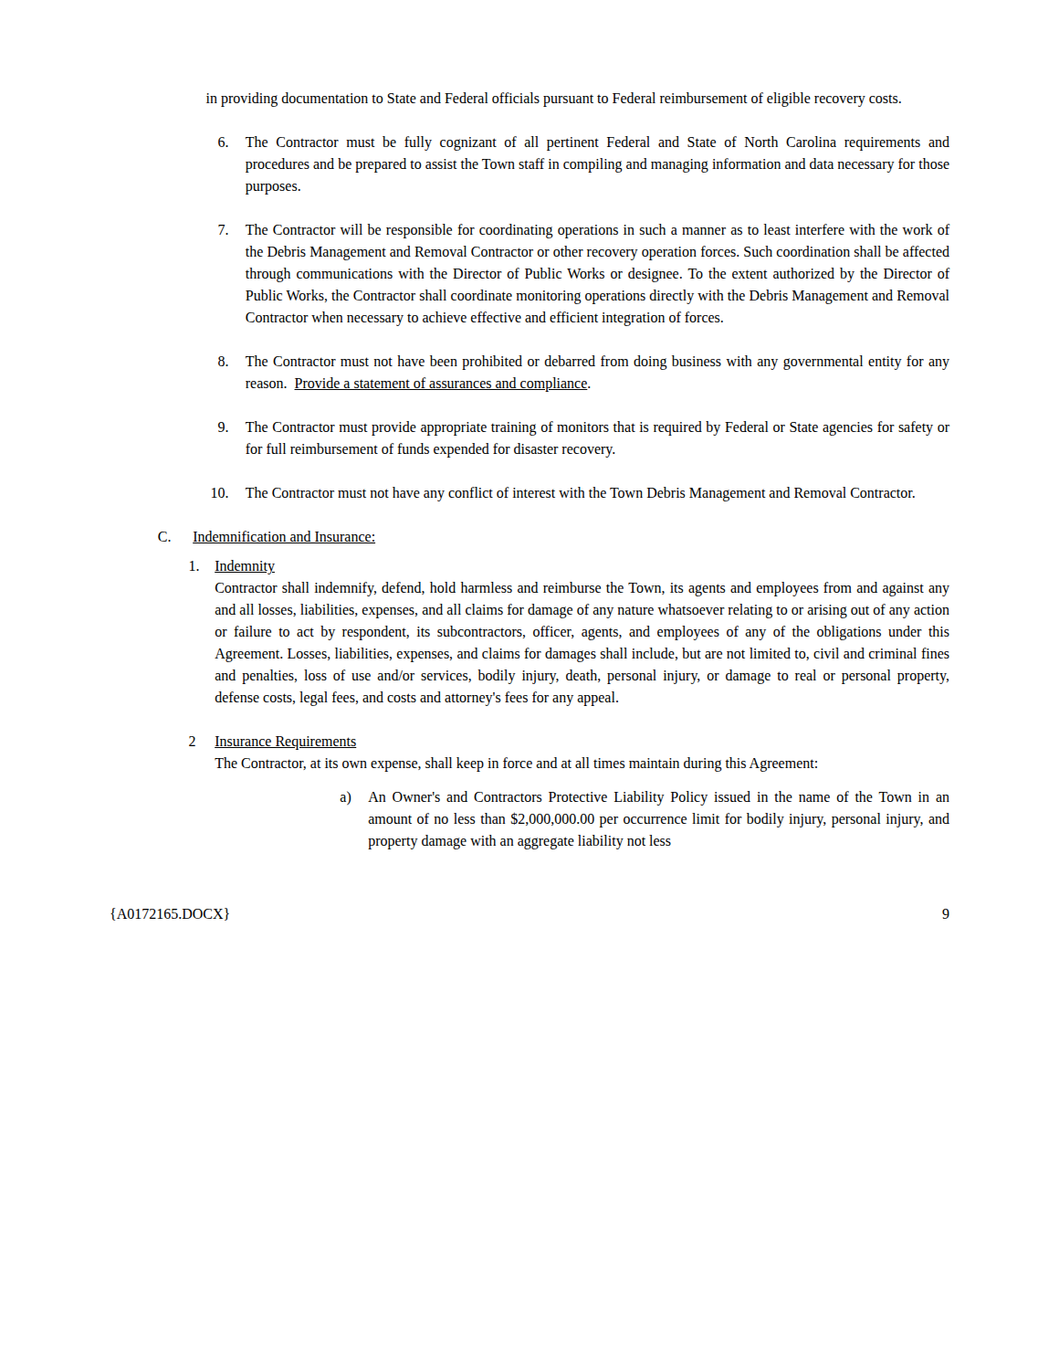in providing documentation to State and Federal officials pursuant to Federal reimbursement of eligible recovery costs.
The Contractor must be fully cognizant of all pertinent Federal and State of North Carolina requirements and procedures and be prepared to assist the Town staff in compiling and managing information and data necessary for those purposes.
The Contractor will be responsible for coordinating operations in such a manner as to least interfere with the work of the Debris Management and Removal Contractor or other recovery operation forces. Such coordination shall be affected through communications with the Director of Public Works or designee. To the extent authorized by the Director of Public Works, the Contractor shall coordinate monitoring operations directly with the Debris Management and Removal Contractor when necessary to achieve effective and efficient integration of forces.
The Contractor must not have been prohibited or debarred from doing business with any governmental entity for any reason. Provide a statement of assurances and compliance.
The Contractor must provide appropriate training of monitors that is required by Federal or State agencies for safety or for full reimbursement of funds expended for disaster recovery.
The Contractor must not have any conflict of interest with the Town Debris Management and Removal Contractor.
C. Indemnification and Insurance:
1.
Indemnity Contractor shall indemnify, defend, hold harmless and reimburse the Town, its agents and employees from and against any and all losses, liabilities, expenses, and all claims for damage of any nature whatsoever relating to or arising out of any action or failure to act by respondent, its subcontractors, officer, agents, and employees of any of the obligations under this Agreement. Losses, liabilities, expenses, and claims for damages shall include, but are not limited to, civil and criminal fines and penalties, loss of use and/or services, bodily injury, death, personal injury, or damage to real or personal property, defense costs, legal fees, and costs and attorney's fees for any appeal.
2
Insurance Requirements The Contractor, at its own expense, shall keep in force and at all times maintain during this Agreement:
An Owner's and Contractors Protective Liability Policy issued in the name of the Town in an amount of no less than $2,000,000.00 per occurrence limit for bodily injury, personal injury, and property damage with an aggregate liability not less
{A0172165.DOCX} 9